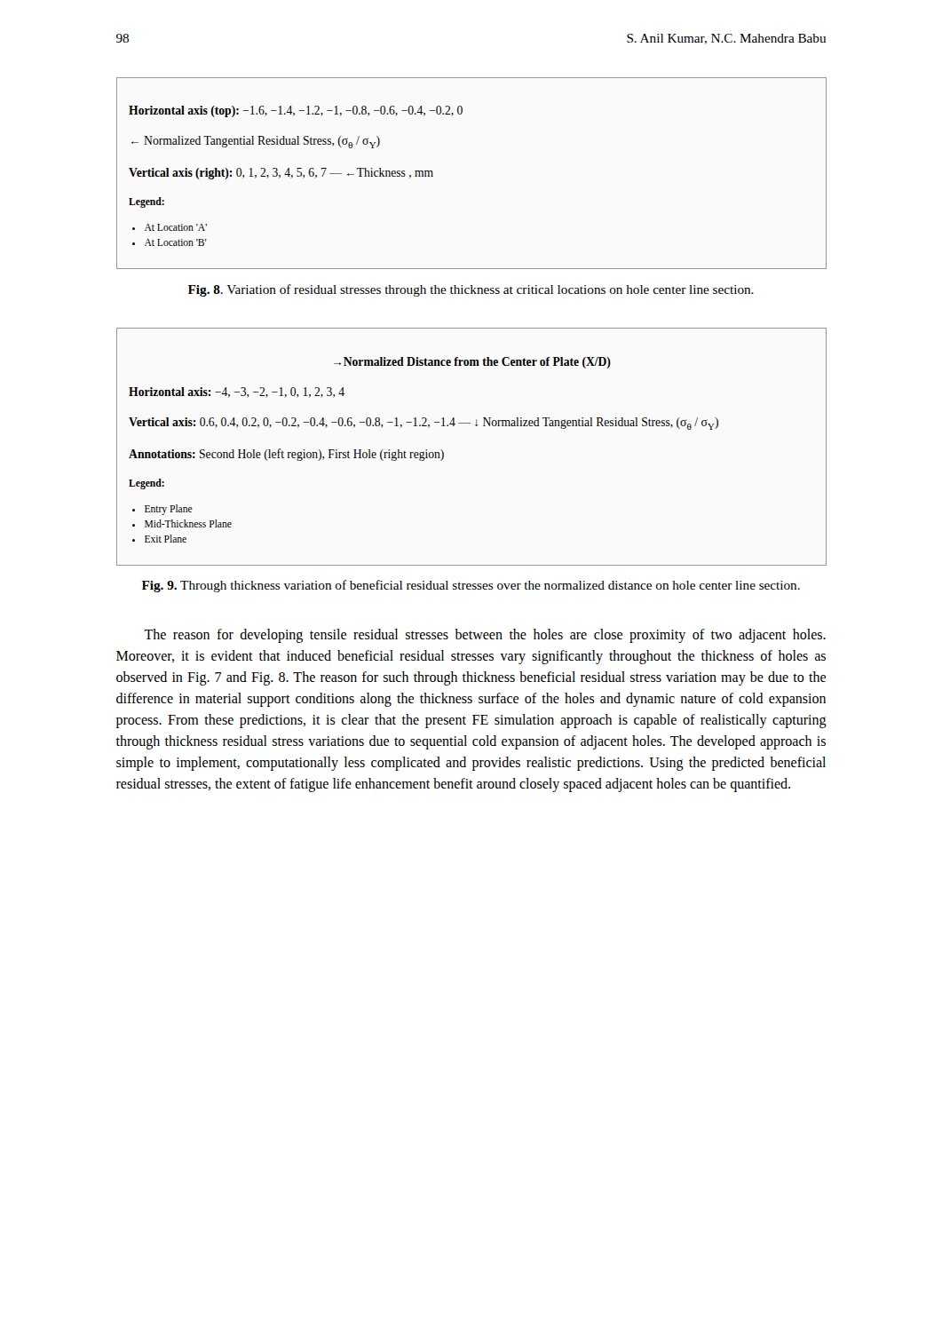98 S. Anil Kumar, N.C. Mahendra Babu
Horizontal axis (top): −1.6, −1.4, −1.2, −1, −0.8, −0.6, −0.4, −0.2, 0
← Normalized Tangential Residual Stress, (σθ / σY)
Vertical axis (right): 0, 1, 2, 3, 4, 5, 6, 7 — ←Thickness , mm
Legend:
At Location 'A'
At Location 'B'
Fig. 8. Variation of residual stresses through the thickness at critical locations on hole center line section.
→Normalized Distance from the Center of Plate (X/D)
Horizontal axis: −4, −3, −2, −1, 0, 1, 2, 3, 4
Vertical axis: 0.6, 0.4, 0.2, 0, −0.2, −0.4, −0.6, −0.8, −1, −1.2, −1.4 — ↓ Normalized Tangential Residual Stress, (σθ / σY)
Annotations: Second Hole (left region), First Hole (right region)
Legend:
Entry Plane
Mid-Thickness Plane
Exit Plane
Fig. 9. Through thickness variation of beneficial residual stresses over the normalized distance on hole center line section.
The reason for developing tensile residual stresses between the holes are close proximity of two adjacent holes. Moreover, it is evident that induced beneficial residual stresses vary significantly throughout the thickness of holes as observed in Fig. 7 and Fig. 8. The reason for such through thickness beneficial residual stress variation may be due to the difference in material support conditions along the thickness surface of the holes and dynamic nature of cold expansion process. From these predictions, it is clear that the present FE simulation approach is capable of realistically capturing through thickness residual stress variations due to sequential cold expansion of adjacent holes. The developed approach is simple to implement, computationally less complicated and provides realistic predictions. Using the predicted beneficial residual stresses, the extent of fatigue life enhancement benefit around closely spaced adjacent holes can be quantified.